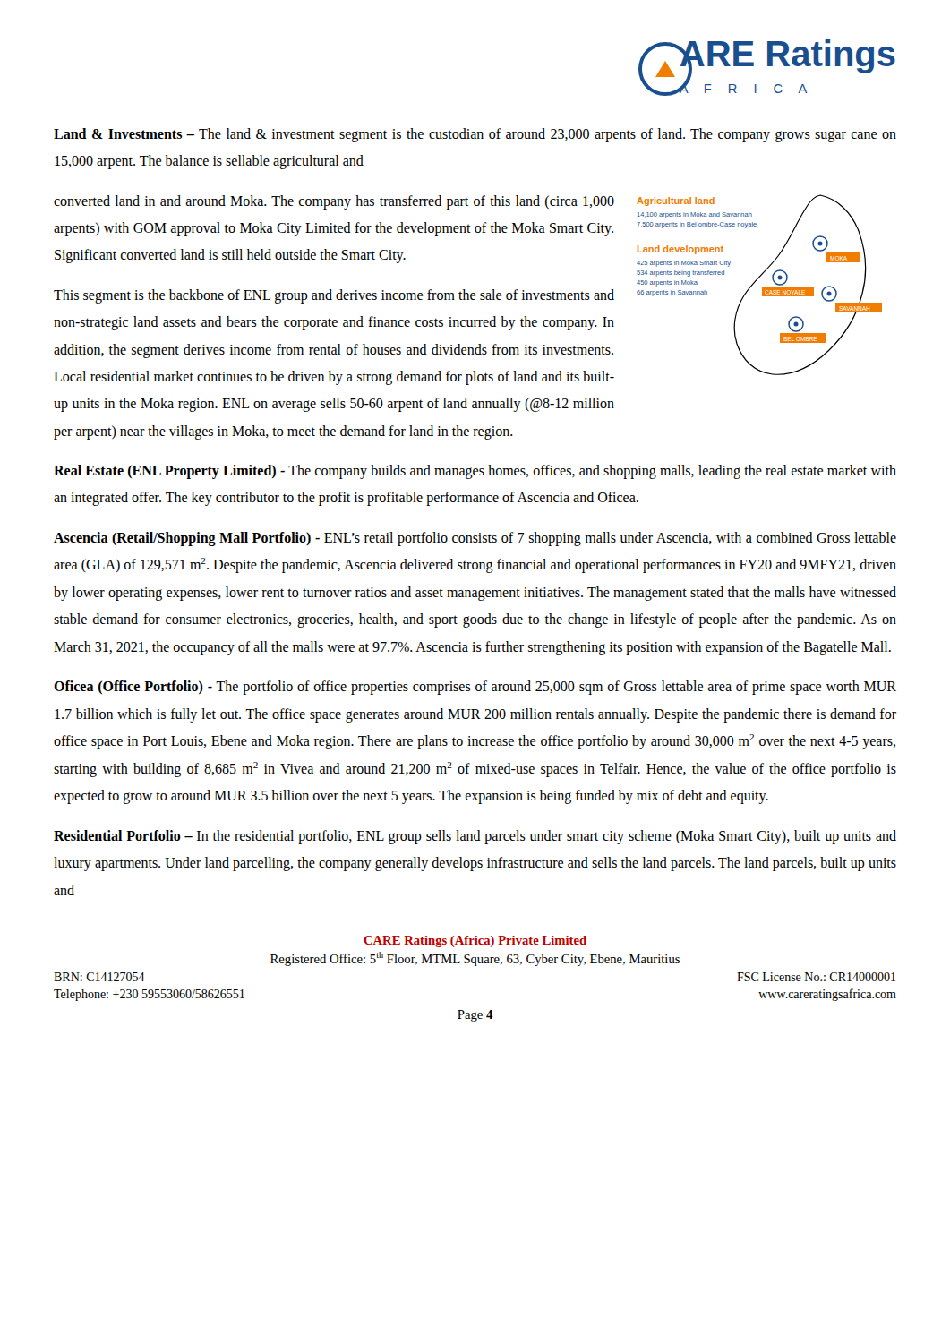ARE Ratings
A F R I C A
Land & Investments – The land & investment segment is the custodian of around 23,000 arpents of land. The company grows sugar cane on 15,000 arpent. The balance is sellable agricultural and
Agricultural land 14,100 arpents in Moka and Savannah 7,500 arpents in Bel ombre-Case noyale Land development 425 arpents in Moka Smart City 534 arpents being transferred 450 arpents in Moka 66 arpents in Savannah MOKA CASE NOYALE SAVANNAH BEL OMBRE
converted land in and around Moka. The company has transferred part of this land (circa 1,000 arpents) with GOM approval to Moka City Limited for the development of the Moka Smart City. Significant converted land is still held outside the Smart City.
This segment is the backbone of ENL group and derives income from the sale of investments and non-strategic land assets and bears the corporate and finance costs incurred by the company. In addition, the segment derives income from rental of houses and dividends from its investments. Local residential market continues to be driven by a strong demand for plots of land and its built-up units in the Moka region. ENL on average sells 50-60 arpent of land annually (@8-12 million per arpent) near the villages in Moka, to meet the demand for land in the region.
Real Estate (ENL Property Limited) - The company builds and manages homes, offices, and shopping malls, leading the real estate market with an integrated offer. The key contributor to the profit is profitable performance of Ascencia and Oficea.
Ascencia (Retail/Shopping Mall Portfolio) - ENL’s retail portfolio consists of 7 shopping malls under Ascencia, with a combined Gross lettable area (GLA) of 129,571 m2. Despite the pandemic, Ascencia delivered strong financial and operational performances in FY20 and 9MFY21, driven by lower operating expenses, lower rent to turnover ratios and asset management initiatives. The management stated that the malls have witnessed stable demand for consumer electronics, groceries, health, and sport goods due to the change in lifestyle of people after the pandemic. As on March 31, 2021, the occupancy of all the malls were at 97.7%. Ascencia is further strengthening its position with expansion of the Bagatelle Mall.
Oficea (Office Portfolio) - The portfolio of office properties comprises of around 25,000 sqm of Gross lettable area of prime space worth MUR 1.7 billion which is fully let out. The office space generates around MUR 200 million rentals annually. Despite the pandemic there is demand for office space in Port Louis, Ebene and Moka region. There are plans to increase the office portfolio by around 30,000 m2 over the next 4-5 years, starting with building of 8,685 m2 in Vivea and around 21,200 m2 of mixed-use spaces in Telfair. Hence, the value of the office portfolio is expected to grow to around MUR 3.5 billion over the next 5 years. The expansion is being funded by mix of debt and equity.
Residential Portfolio – In the residential portfolio, ENL group sells land parcels under smart city scheme (Moka Smart City), built up units and luxury apartments. Under land parcelling, the company generally develops infrastructure and sells the land parcels. The land parcels, built up units and
CARE Ratings (Africa) Private Limited
Registered Office: 5th Floor, MTML Square, 63, Cyber City, Ebene, Mauritius
BRN: C14127054 FSC License No.: CR14000001
Telephone: +230 59553060/58626551 www.careratingsafrica.com
Page 4